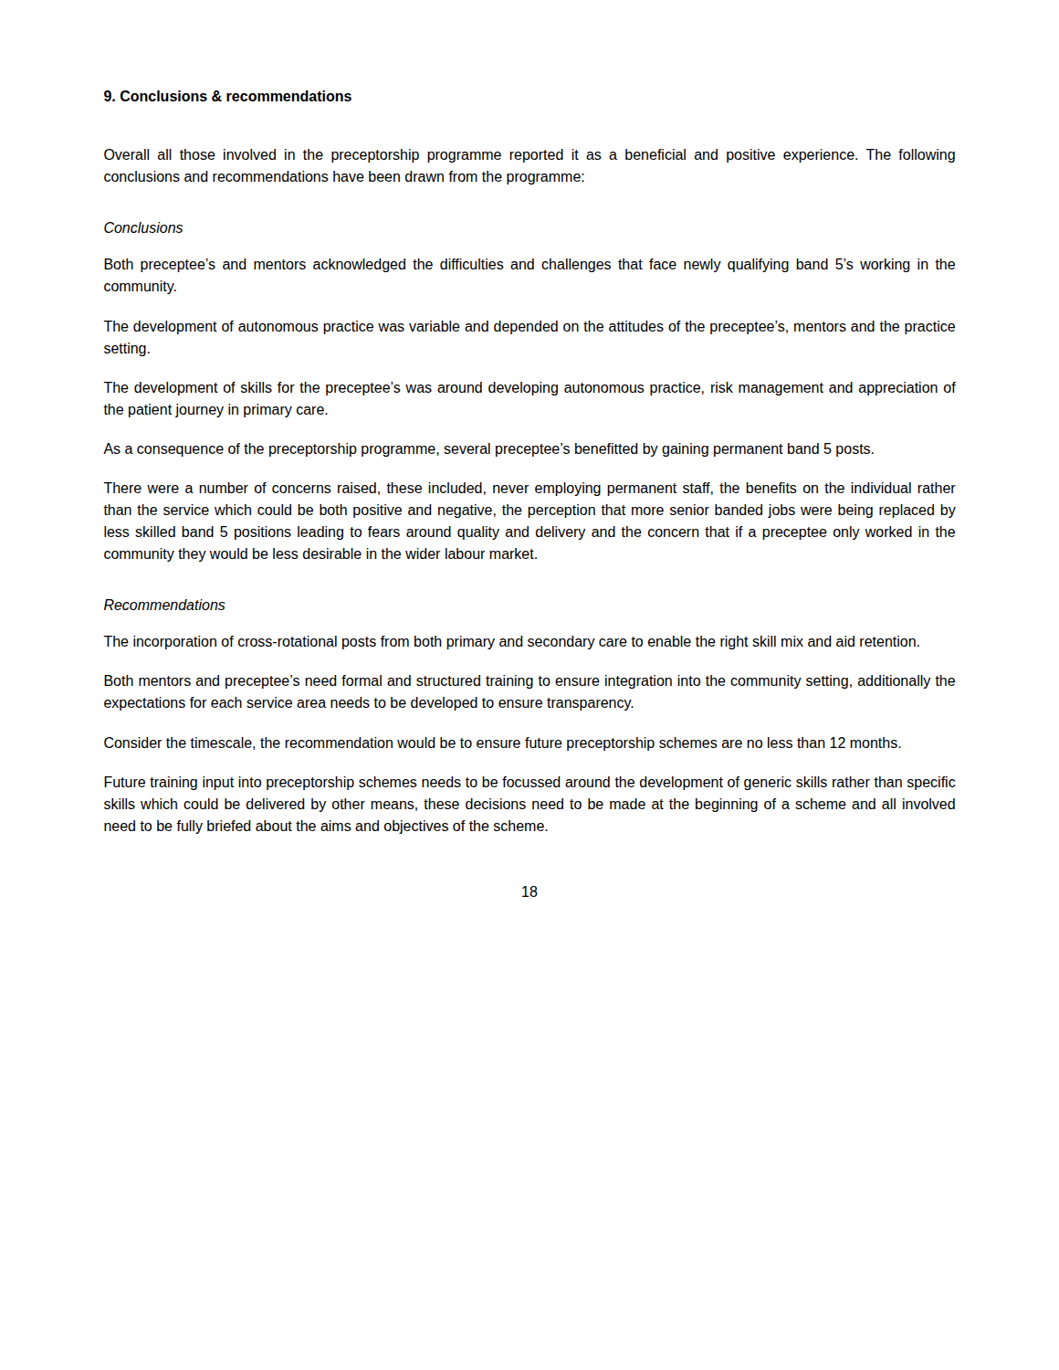9. Conclusions & recommendations
Overall all those involved in the preceptorship programme reported it as a beneficial and positive experience. The following conclusions and recommendations have been drawn from the programme:
Conclusions
Both preceptee’s and mentors acknowledged the difficulties and challenges that face newly qualifying band 5’s working in the community.
The development of autonomous practice was variable and depended on the attitudes of the preceptee’s, mentors and the practice setting.
The development of skills for the preceptee’s was around developing autonomous practice, risk management and appreciation of the patient journey in primary care.
As a consequence of the preceptorship programme, several preceptee’s benefitted by gaining permanent band 5 posts.
There were a number of concerns raised, these included, never employing permanent staff, the benefits on the individual rather than the service which could be both positive and negative, the perception that more senior banded jobs were being replaced by less skilled band 5 positions leading to fears around quality and delivery and the concern that if a preceptee only worked in the community they would be less desirable in the wider labour market.
Recommendations
The incorporation of cross-rotational posts from both primary and secondary care to enable the right skill mix and aid retention.
Both mentors and preceptee’s need formal and structured training to ensure integration into the community setting, additionally the expectations for each service area needs to be developed to ensure transparency.
Consider the timescale, the recommendation would be to ensure future preceptorship schemes are no less than 12 months.
Future training input into preceptorship schemes needs to be focussed around the development of generic skills rather than specific skills which could be delivered by other means, these decisions need to be made at the beginning of a scheme and all involved need to be fully briefed about the aims and objectives of the scheme.
18